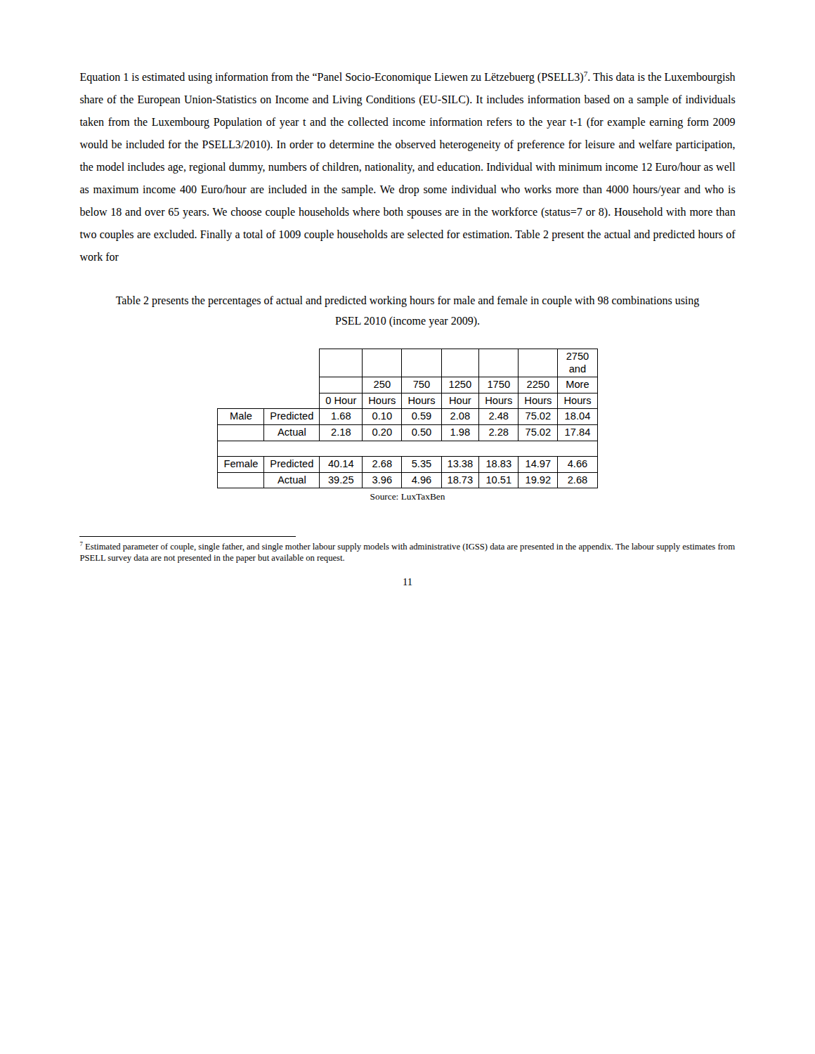Equation 1 is estimated using information from the “Panel Socio-Economique Liewen zu Lëtzebuerg (PSELL3)7. This data is the Luxembourgish share of the European Union-Statistics on Income and Living Conditions (EU-SILC). It includes information based on a sample of individuals taken from the Luxembourg Population of year t and the collected income information refers to the year t-1 (for example earning form 2009 would be included for the PSELL3/2010). In order to determine the observed heterogeneity of preference for leisure and welfare participation, the model includes age, regional dummy, numbers of children, nationality, and education. Individual with minimum income 12 Euro/hour as well as maximum income 400 Euro/hour are included in the sample. We drop some individual who works more than 4000 hours/year and who is below 18 and over 65 years. We choose couple households where both spouses are in the workforce (status=7 or 8). Household with more than two couples are excluded. Finally a total of 1009 couple households are selected for estimation. Table 2 present the actual and predicted hours of work for
Table 2 presents the percentages of actual and predicted working hours for male and female in couple with 98 combinations using PSEL 2010 (income year 2009).
| | | | | | | | | 2750 and |
| | | | 250 | 750 | 1250 | 1750 | 2250 | More |
| | | 0 Hour | Hours | Hours | Hour | Hours | Hours | Hours |
| Male | Predicted | 1.68 | 0.10 | 0.59 | 2.08 | 2.48 | 75.02 | 18.04 |
| | Actual | 2.18 | 0.20 | 0.50 | 1.98 | 2.28 | 75.02 | 17.84 |
| Female | Predicted | 40.14 | 2.68 | 5.35 | 13.38 | 18.83 | 14.97 | 4.66 |
| | Actual | 39.25 | 3.96 | 4.96 | 18.73 | 10.51 | 19.92 | 2.68 |
Source: LuxTaxBen
7 Estimated parameter of couple, single father, and single mother labour supply models with administrative (IGSS) data are presented in the appendix. The labour supply estimates from PSELL survey data are not presented in the paper but available on request.
11